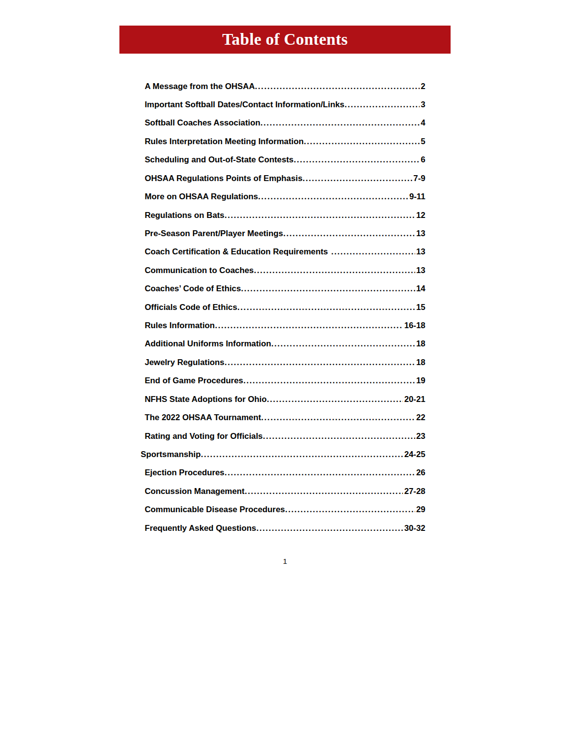Table of Contents
A Message from the OHSAA..................................................................... 2
Important Softball Dates/Contact Information/Links............................. 3
Softball Coaches Association................................................................... 4
Rules Interpretation Meeting Information............................................ 5
Scheduling and Out-of-State Contests.................................................... 6
OHSAA Regulations Points of Emphasis............................................... 7-9
More on OHSAA Regulations........................................................... 9-11
Regulations on Bats............................................................................ 12
Pre-Season Parent/Player Meetings..................................................... 13
Coach Certification & Education Requirements ................................... 13
Communication to Coaches.............................................................. 13
Coaches’ Code of Ethics....................................................................... 14
Officials Code of Ethics....................................................................... 15
Rules Information.......................................................................... 16-18
Additional Uniforms Information......................................................... 18
Jewelry Regulations............................................................................ 18
End of Game Procedures..................................................................... 19
NFHS State Adoptions for Ohio..................................................... 20-21
The 2022 OHSAA Tournament............................................................. 22
Rating and Voting for Officials........................................................... 23
Sportsmanship............................................................................. 24-25
Ejection Procedures............................................................................ 26
Concussion Management.............................................................. 27-28
Communicable Disease Procedures..................................................... 29
Frequently Asked Questions.......................................................... 30-32
1